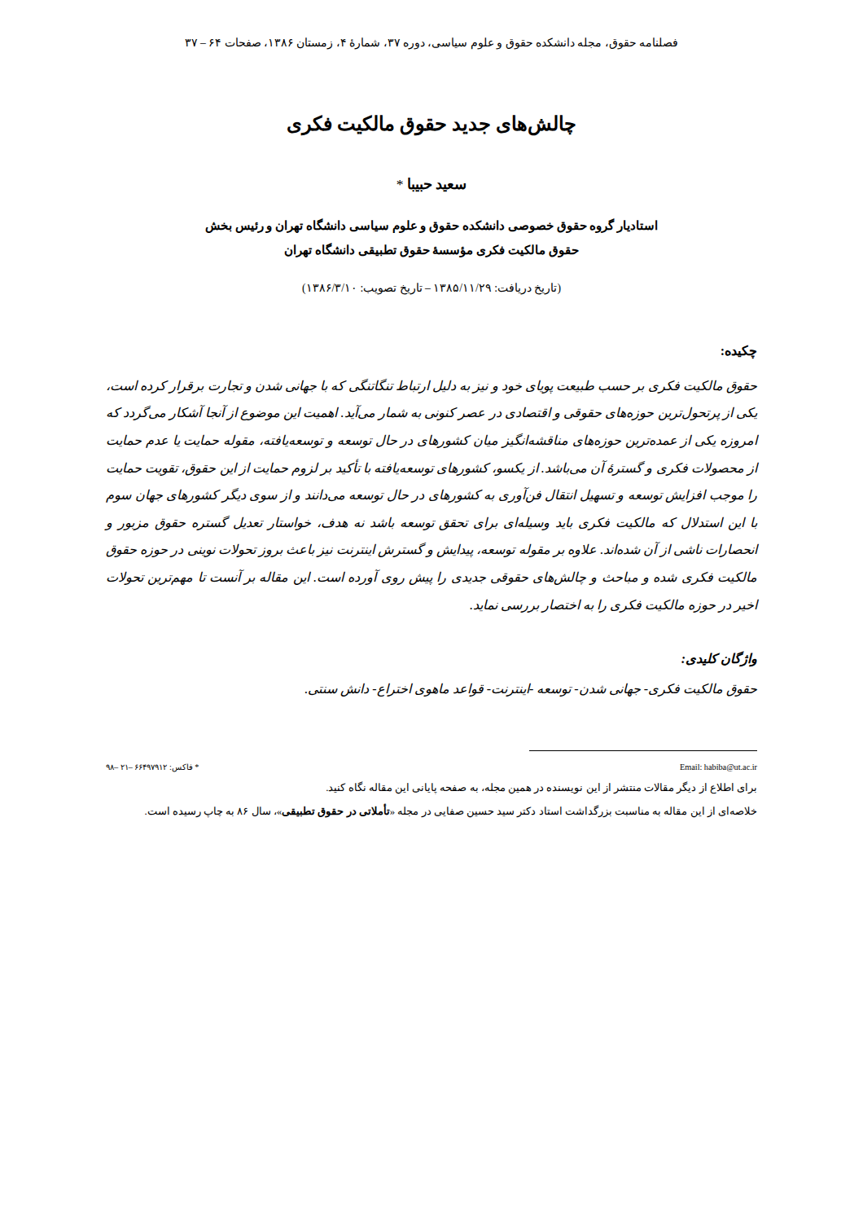فصلنامه حقوق، مجله دانشکده حقوق و علوم سیاسی، دوره ۳۷، شمارهٔ ۴، زمستان ۱۳۸۶، صفحات ۶۴ – ۳۷
چالش‌های جدید حقوق مالکیت فکری
سعید حبیبا *
استادیار گروه حقوق خصوصی دانشکده حقوق و علوم سیاسی دانشگاه تهران و رئیس بخش
حقوق مالکیت فکری مؤسسهٔ حقوق تطبیقی دانشگاه تهران
(تاریخ دریافت: ۱۳۸۵/۱۱/۲۹ – تاریخ تصویب: ۱۳۸۶/۳/۱۰)
چکیده:
حقوق مالکیت فکری بر حسب طبیعت پویای خود و نیز به دلیل ارتباط تنگاتنگی که با جهانی شدن و تجارت برقرار کرده است، یکی از پرتحول‌ترین حوزه‌های حقوقی و اقتصادی در عصر کنونی به شمار می‌آید. اهمیت این موضوع از آنجا آشکار می‌گردد که امروزه یکی از عمده‌ترین حوزه‌های مناقشه‌انگیز میان کشورهای در حال توسعه و توسعه‌یافته، مقوله حمایت یا عدم حمایت از محصولات فکری و گسترهٔ آن می‌باشد. از یکسو، کشورهای توسعه‌یافته با تأکید بر لزوم حمایت از این حقوق، تقویت حمایت را موجب افزایش توسعه و تسهیل انتقال فن‌آوری به کشورهای در حال توسعه می‌دانند و از سوی دیگر کشورهای جهان سوم با این استدلال که مالکیت فکری باید وسیله‌ای برای تحقق توسعه باشد نه هدف، خواستار تعدیل گستره حقوق مزبور و انحصارات ناشی از آن شده‌اند. علاوه بر مقوله توسعه، پیدایش و گسترش اینترنت نیز باعث بروز تحولات نوینی در حوزه حقوق مالکیت فکری شده و مباحث و چالش‌های حقوقی جدیدی را پیش روی آورده است. این مقاله بر آنست تا مهم‌ترین تحولات اخیر در حوزه مالکیت فکری را به اختصار بررسی نماید.
واژگان کلیدی:
حقوق مالکیت فکری- جهانی شدن- توسعه -اینترنت- قواعد ماهوی اختراع- دانش سنتی.
Email: habiba@ut.ac.ir * فاکس: ۶۶۴۹۷۹۱۲ –۲۱ –۹۸
برای اطلاع از دیگر مقالات منتشر از این نویسنده در همین مجله، به صفحه پایانی این مقاله نگاه کنید.
خلاصه‌ای از این مقاله به مناسبت بزرگداشت استاد دکتر سید حسین صفایی در مجله «تأملاتی در حقوق تطبیقی»، سال ۸۶ به چاپ رسیده است.